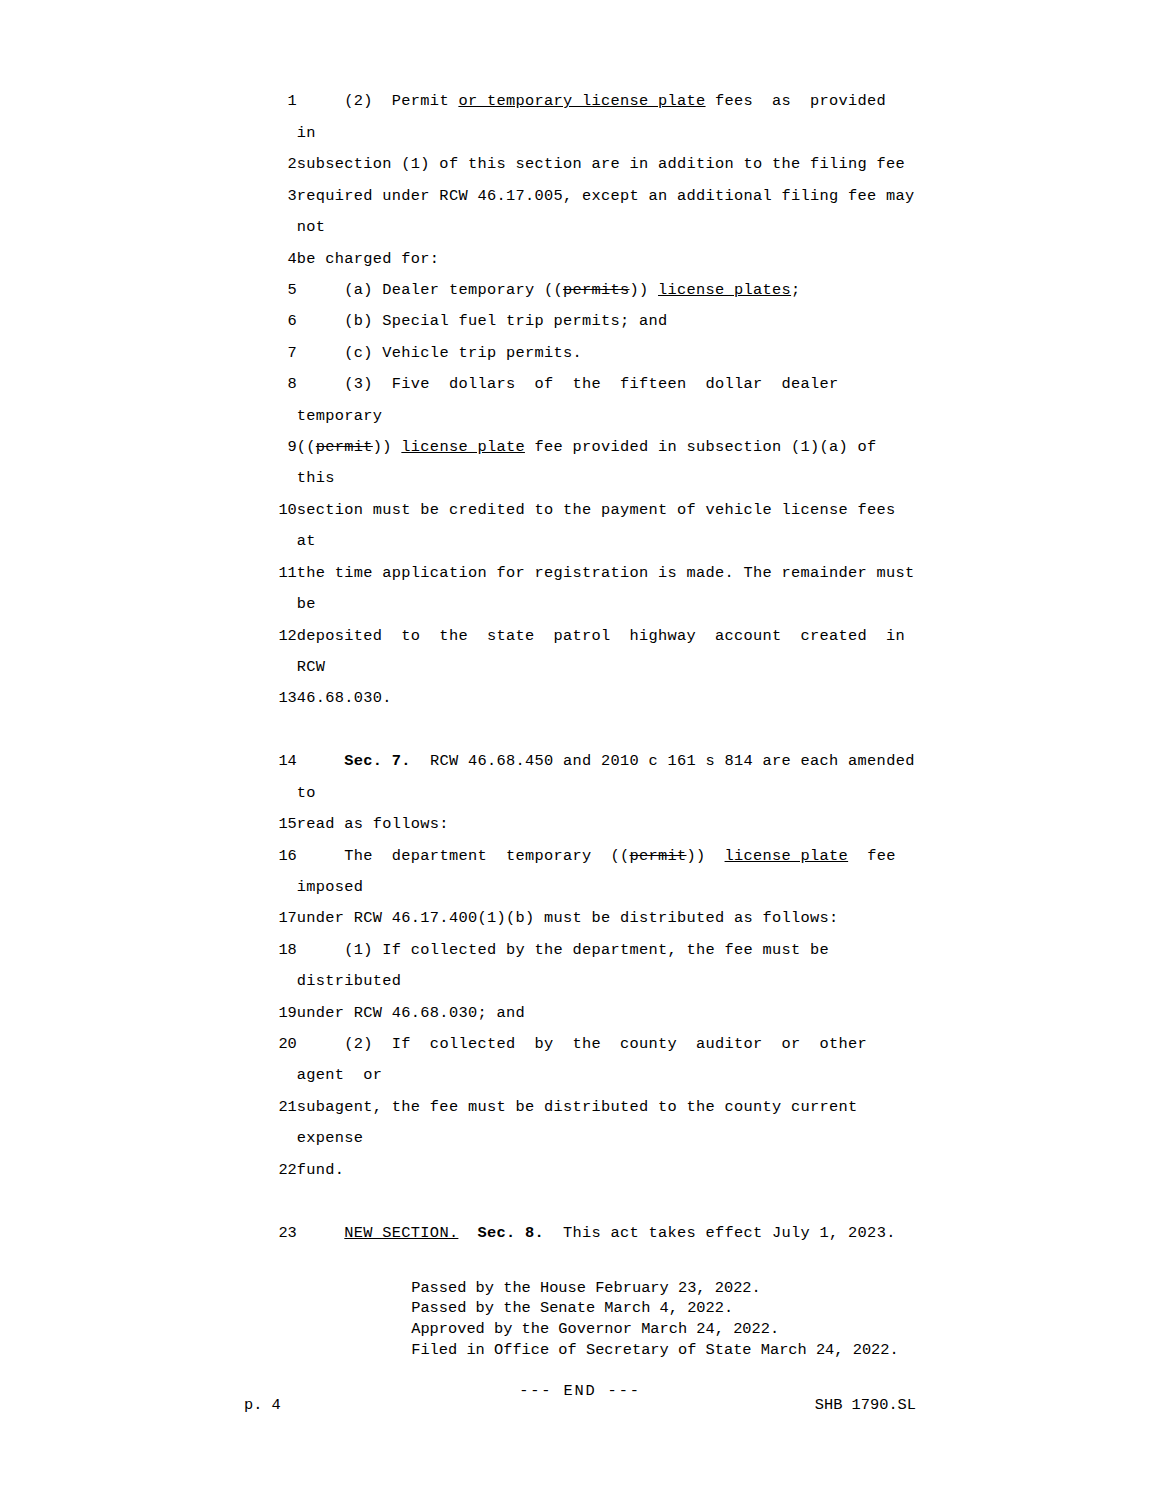| 1 | (2) Permit or temporary license plate fees as provided in |
| 2 | subsection (1) of this section are in addition to the filing fee |
| 3 | required under RCW 46.17.005, except an additional filing fee may not |
| 4 | be charged for: |
| 5 | (a) Dealer temporary (( permits )) license plates ; |
| 6 | (b) Special fuel trip permits; and |
| 7 | (c) Vehicle trip permits. |
| 8 | (3) Five dollars of the fifteen dollar dealer temporary |
| 9 | (( permit )) license plate fee provided in subsection (1)(a) of this |
| 10 | section must be credited to the payment of vehicle license fees at |
| 11 | the time application for registration is made. The remainder must be |
| 12 | deposited to the state patrol highway account created in RCW |
| 13 | 46.68.030. |
| 14 | Sec. 7. RCW 46.68.450 and 2010 c 161 s 814 are each amended to |
| 15 | read as follows: |
| 16 | The department temporary (( permit )) license plate fee imposed |
| 17 | under RCW 46.17.400(1)(b) must be distributed as follows: |
| 18 | (1) If collected by the department, the fee must be distributed |
| 19 | under RCW 46.68.030; and |
| 20 | (2) If collected by the county auditor or other agent or |
| 21 | subagent, the fee must be distributed to the county current expense |
| 22 | fund. |
| 23 | NEW SECTION. Sec. 8. This act takes effect July 1, 2023. |
Passed by the House February 23, 2022. Passed by the Senate March 4, 2022. Approved by the Governor March 24, 2022. Filed in Office of Secretary of State March 24, 2022.
--- END ---
p. 4 SHB 1790.SL